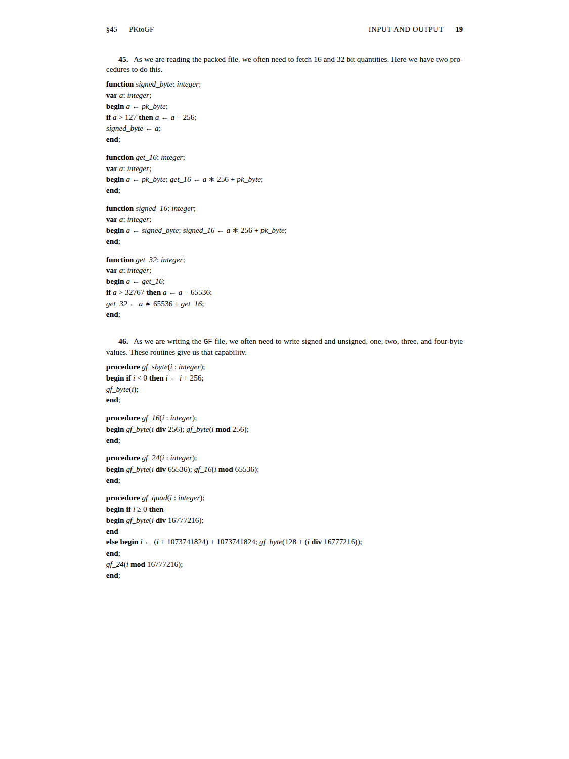§45 PKtoGF INPUT AND OUTPUT19
45. As we are reading the packed file, we often need to fetch 16 and 32 bit quantities. Here we have two procedures to do this.
function signed_byte: integer;
var a: integer;
begin a pk_byte;
if a > 127 then a a − 256;
signed_byte a;
end;
function get_16: integer;
var a: integer;
begin a pk_byte; get_16 a ∗ 256 + pk_byte;
end;
function signed_16: integer;
var a: integer;
begin a signed_byte; signed_16 a ∗ 256 + pk_byte;
end;
function get_32: integer;
var a: integer;
begin a get_16;
if a > 32767 then a a − 65536;
get_32 a ∗ 65536 + get_16;
end;
46. As we are writing the GF file, we often need to write signed and unsigned, one, two, three, and four-byte values. These routines give us that capability.
procedure gf_sbyte(i : integer);
begin if i < 0 then i i + 256;
gf_byte(i);
end;
procedure gf_16(i : integer);
begin gf_byte(i div 256); gf_byte(i mod 256);
end;
procedure gf_24(i : integer);
begin gf_byte(i div 65536); gf_16(i mod 65536);
end;
procedure gf_quad(i : integer);
begin if i 0 then
begin gf_byte(i div 16777216);
end
else begin i (i + 1073741824) + 1073741824; gf_byte(128 + (i div 16777216));
end;
gf_24(i mod 16777216);
end;